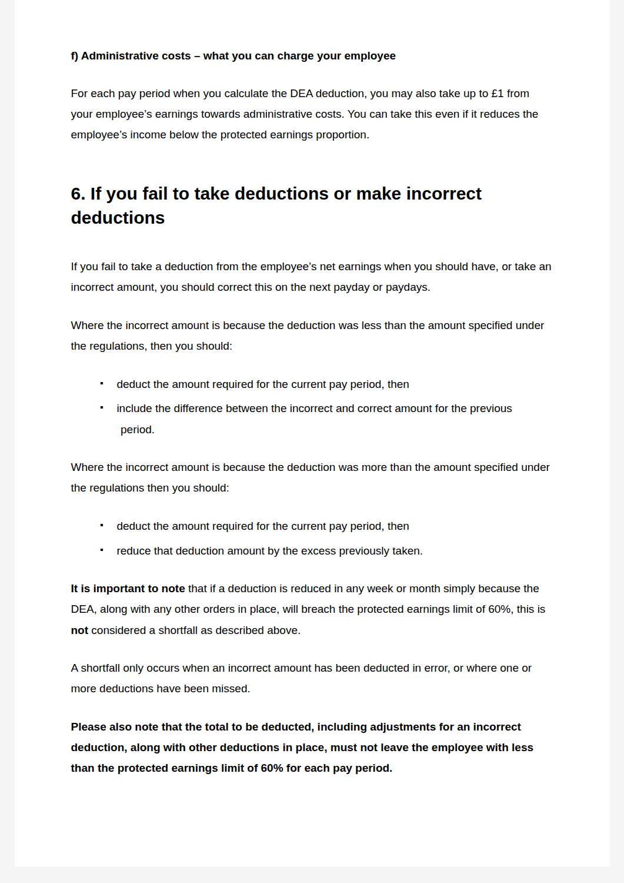f) Administrative costs – what you can charge your employee
For each pay period when you calculate the DEA deduction, you may also take up to £1 from your employee’s earnings towards administrative costs. You can take this even if it reduces the employee’s income below the protected earnings proportion.
6. If you fail to take deductions or make incorrect deductions
If you fail to take a deduction from the employee’s net earnings when you should have, or take an incorrect amount, you should correct this on the next payday or paydays.
Where the incorrect amount is because the deduction was less than the amount specified under the regulations, then you should:
deduct the amount required for the current pay period, then
include the difference between the incorrect and correct amount for the previousperiod.
Where the incorrect amount is because the deduction was more than the amount specified under the regulations then you should:
deduct the amount required for the current pay period, then
reduce that deduction amount by the excess previously taken.
It is important to note that if a deduction is reduced in any week or month simply because the DEA, along with any other orders in place, will breach the protected earnings limit of 60%, this is not considered a shortfall as described above.
A shortfall only occurs when an incorrect amount has been deducted in error, or where one or more deductions have been missed.
Please also note that the total to be deducted, including adjustments for an incorrect deduction, along with other deductions in place, must not leave the employee with less than the protected earnings limit of 60% for each pay period.